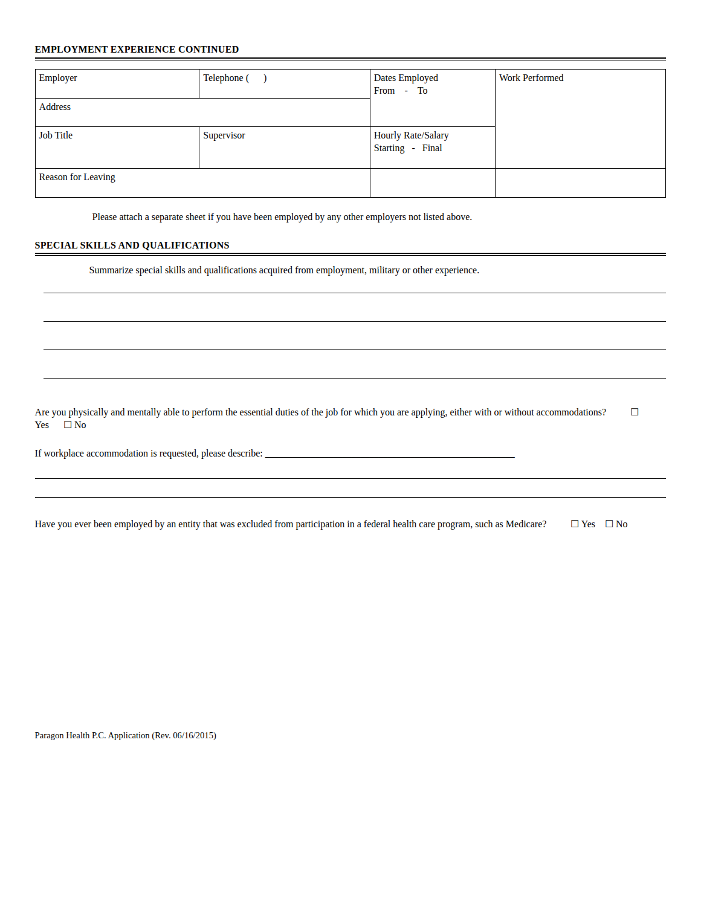EMPLOYMENT EXPERIENCE CONTINUED
| Employer | Telephone ( ) | Dates Employed From - To | Work Performed |
| Address |
| Job Title | Supervisor | Hourly Rate/Salary Starting - Final |
| Reason for Leaving | | |
Please attach a separate sheet if you have been employed by any other employers not listed above.
SPECIAL SKILLS AND QUALIFICATIONS
Summarize special skills and qualifications acquired from employment, military or other experience.
Are you physically and mentally able to perform the essential duties of the job for which you are applying, either with or without accommodations?☐ Yes ☐ No
If workplace accommodation is requested, please describe: _______________________________________________________
Have you ever been employed by an entity that was excluded from participation in a federal health care program, such as Medicare?☐ Yes ☐ No
Paragon Health P.C. Application (Rev. 06/16/2015)